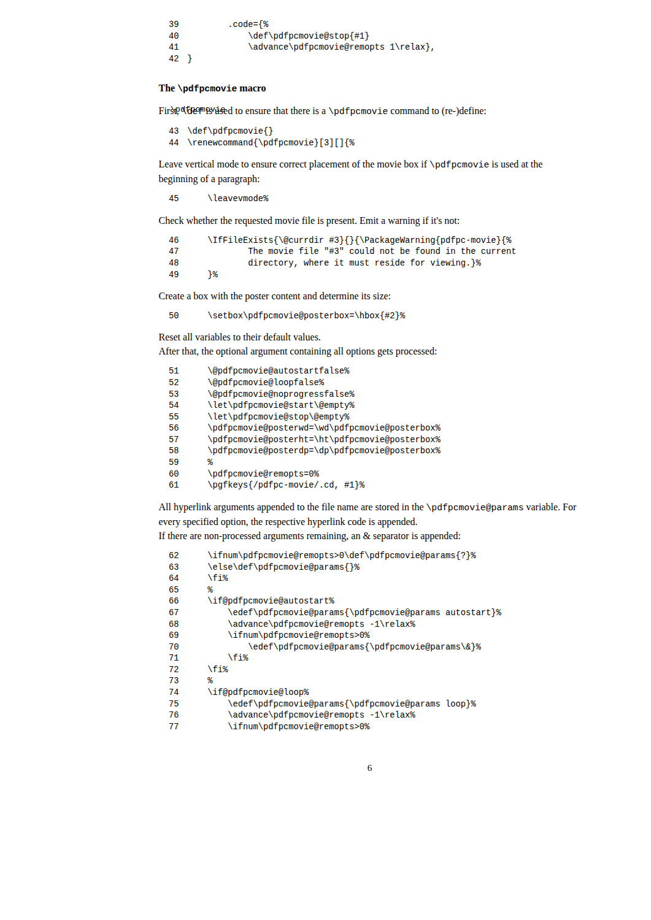39 .code={% 40 \def\pdfpcmovie@stop{#1} 41 \advance\pdfpcmovie@remopts 1\relax}, 42}
The \pdfpcmovie macro
\pdfpcmovie
First, \def is used to ensure that there is a \pdfpcmovie command to (re-)define:
43\def\pdfpcmovie{} 44\renewcommand{\pdfpcmovie}[3][]{%
Leave vertical mode to ensure correct placement of the movie box if \pdfpcmovie is used at the beginning of a paragraph:
45 \leavevmode%
Check whether the requested movie file is present. Emit a warning if it's not:
46 \IfFileExists{\@currdir #3}{}{\PackageWarning{pdfpc-movie}{% 47 The movie file "#3" could not be found in the current 48 directory, where it must reside for viewing.}% 49 }%
Create a box with the poster content and determine its size:
50 \setbox\pdfpcmovie@posterbox=\hbox{#2}%
Reset all variables to their default values.
After that, the optional argument containing all options gets processed:
51 \@pdfpcmovie@autostartfalse% 52 \@pdfpcmovie@loopfalse% 53 \@pdfpcmovie@noprogressfalse% 54 \let\pdfpcmovie@start\@empty% 55 \let\pdfpcmovie@stop\@empty% 56 \pdfpcmovie@posterwd=\wd\pdfpcmovie@posterbox% 57 \pdfpcmovie@posterht=\ht\pdfpcmovie@posterbox% 58 \pdfpcmovie@posterdp=\dp\pdfpcmovie@posterbox% 59 % 60 \pdfpcmovie@remopts=0% 61 \pgfkeys{/pdfpc-movie/.cd, #1}%
All hyperlink arguments appended to the file name are stored in the \pdfpcmovie@params variable. For every specified option, the respective hyperlink code is appended.
If there are non-processed arguments remaining, an & separator is appended:
62 \ifnum\pdfpcmovie@remopts>0\def\pdfpcmovie@params{?}% 63 \else\def\pdfpcmovie@params{}% 64 \fi% 65 % 66 \if@pdfpcmovie@autostart% 67 \edef\pdfpcmovie@params{\pdfpcmovie@params autostart}% 68 \advance\pdfpcmovie@remopts -1\relax% 69 \ifnum\pdfpcmovie@remopts>0% 70 \edef\pdfpcmovie@params{\pdfpcmovie@params\&}% 71 \fi% 72 \fi% 73 % 74 \if@pdfpcmovie@loop% 75 \edef\pdfpcmovie@params{\pdfpcmovie@params loop}% 76 \advance\pdfpcmovie@remopts -1\relax% 77 \ifnum\pdfpcmovie@remopts>0%
6